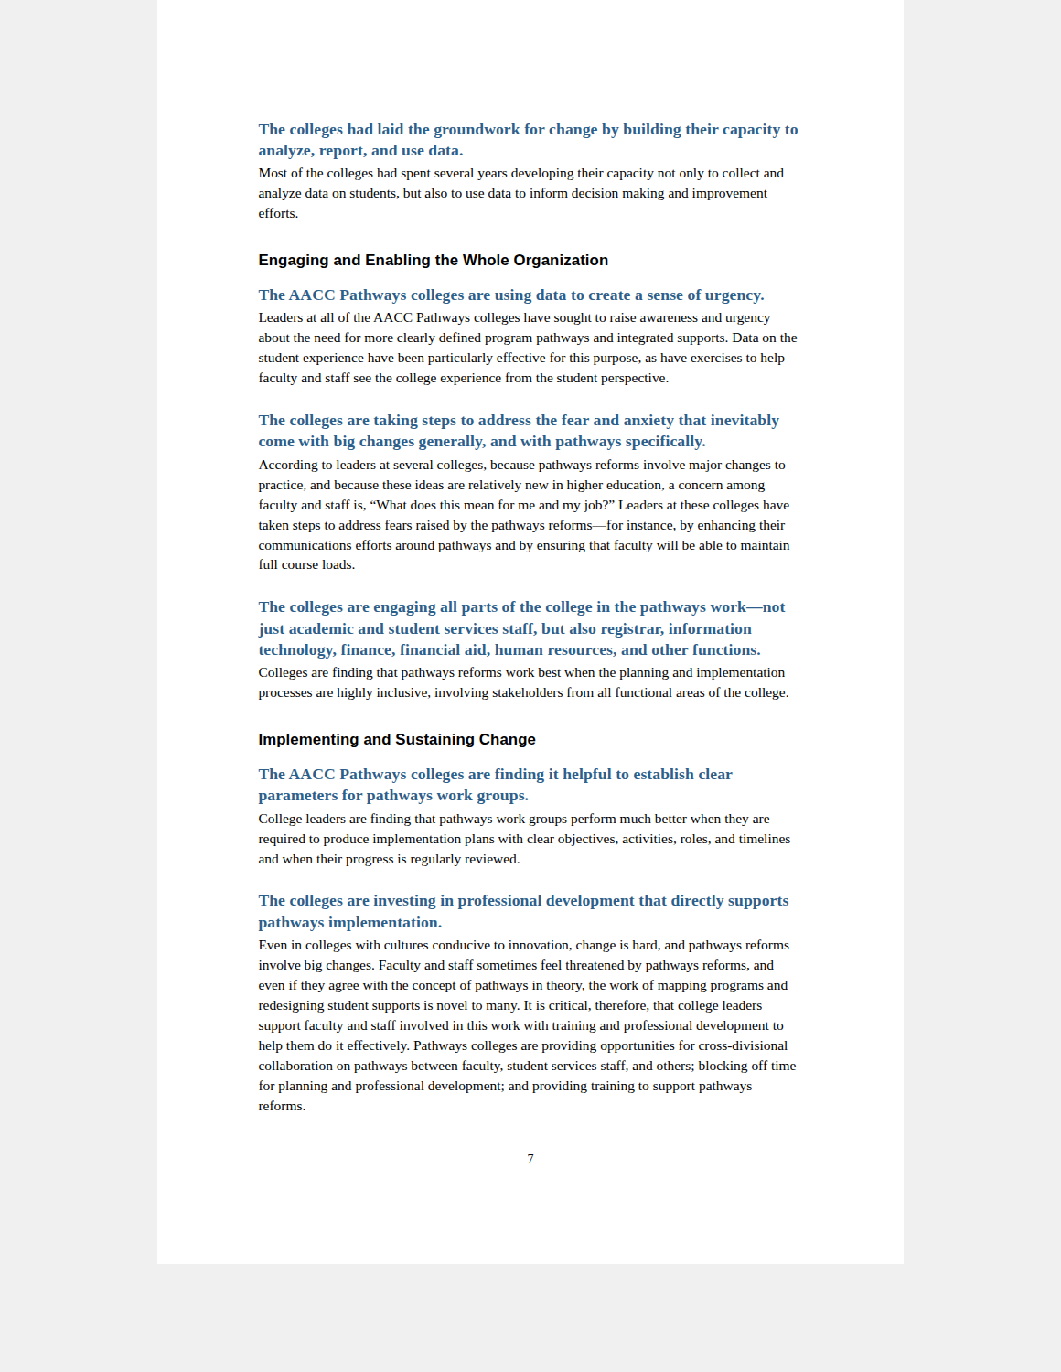The colleges had laid the groundwork for change by building their capacity to analyze, report, and use data.
Most of the colleges had spent several years developing their capacity not only to collect and analyze data on students, but also to use data to inform decision making and improvement efforts.
Engaging and Enabling the Whole Organization
The AACC Pathways colleges are using data to create a sense of urgency.
Leaders at all of the AACC Pathways colleges have sought to raise awareness and urgency about the need for more clearly defined program pathways and integrated supports. Data on the student experience have been particularly effective for this purpose, as have exercises to help faculty and staff see the college experience from the student perspective.
The colleges are taking steps to address the fear and anxiety that inevitably come with big changes generally, and with pathways specifically.
According to leaders at several colleges, because pathways reforms involve major changes to practice, and because these ideas are relatively new in higher education, a concern among faculty and staff is, “What does this mean for me and my job?” Leaders at these colleges have taken steps to address fears raised by the pathways reforms—for instance, by enhancing their communications efforts around pathways and by ensuring that faculty will be able to maintain full course loads.
The colleges are engaging all parts of the college in the pathways work—not just academic and student services staff, but also registrar, information technology, finance, financial aid, human resources, and other functions.
Colleges are finding that pathways reforms work best when the planning and implementation processes are highly inclusive, involving stakeholders from all functional areas of the college.
Implementing and Sustaining Change
The AACC Pathways colleges are finding it helpful to establish clear parameters for pathways work groups.
College leaders are finding that pathways work groups perform much better when they are required to produce implementation plans with clear objectives, activities, roles, and timelines and when their progress is regularly reviewed.
The colleges are investing in professional development that directly supports pathways implementation.
Even in colleges with cultures conducive to innovation, change is hard, and pathways reforms involve big changes. Faculty and staff sometimes feel threatened by pathways reforms, and even if they agree with the concept of pathways in theory, the work of mapping programs and redesigning student supports is novel to many. It is critical, therefore, that college leaders support faculty and staff involved in this work with training and professional development to help them do it effectively. Pathways colleges are providing opportunities for cross-divisional collaboration on pathways between faculty, student services staff, and others; blocking off time for planning and professional development; and providing training to support pathways reforms.
7